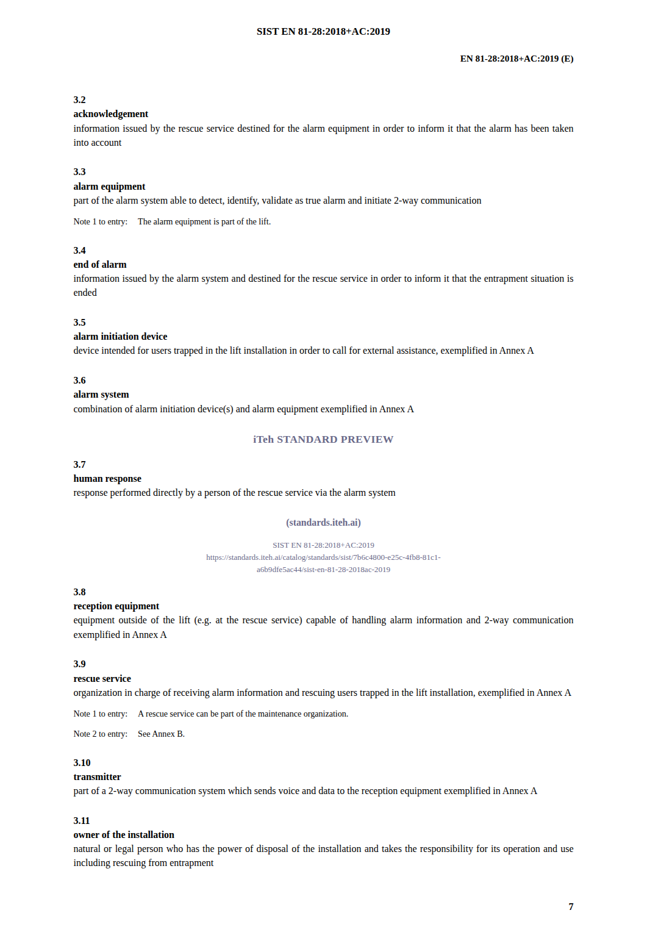SIST EN 81-28:2018+AC:2019
EN 81-28:2018+AC:2019 (E)
3.2
acknowledgement
information issued by the rescue service destined for the alarm equipment in order to inform it that the alarm has been taken into account
3.3
alarm equipment
part of the alarm system able to detect, identify, validate as true alarm and initiate 2-way communication
Note 1 to entry: The alarm equipment is part of the lift.
3.4
end of alarm
information issued by the alarm system and destined for the rescue service in order to inform it that the entrapment situation is ended
3.5
alarm initiation device
device intended for users trapped in the lift installation in order to call for external assistance, exemplified in Annex A
3.6
alarm system
combination of alarm initiation device(s) and alarm equipment exemplified in Annex A
iTeh STANDARD PREVIEW
3.7
human response
response performed directly by a person of the rescue service via the alarm system
(standards.iteh.ai)
SIST EN 81-28:2018+AC:2019
https://standards.iteh.ai/catalog/standards/sist/7b6c4800-e25c-4fb8-81c1-
a6b9dfe5ac44/sist-en-81-28-2018ac-2019
3.8
reception equipment
equipment outside of the lift (e.g. at the rescue service) capable of handling alarm information and 2-way communication exemplified in Annex A
3.9
rescue service
organization in charge of receiving alarm information and rescuing users trapped in the lift installation, exemplified in Annex A
Note 1 to entry: A rescue service can be part of the maintenance organization.
Note 2 to entry: See Annex B.
3.10
transmitter
part of a 2-way communication system which sends voice and data to the reception equipment exemplified in Annex A
3.11
owner of the installation
natural or legal person who has the power of disposal of the installation and takes the responsibility for its operation and use including rescuing from entrapment
7